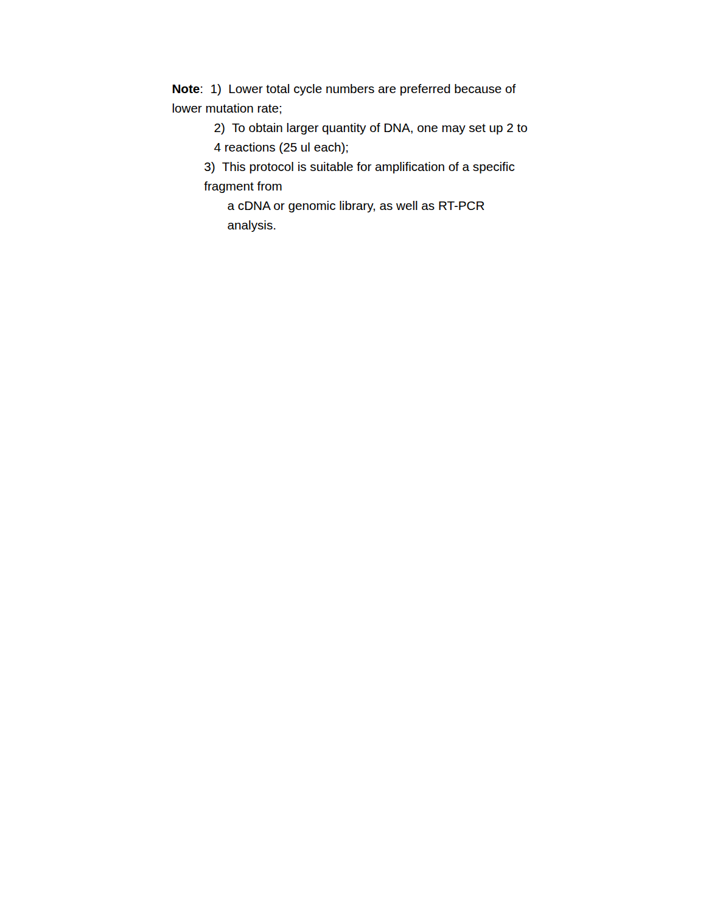Note: 1) Lower total cycle numbers are preferred because of lower mutation rate;
2) To obtain larger quantity of DNA, one may set up 2 to 4 reactions (25 ul each);
3) This protocol is suitable for amplification of a specific fragment from
a cDNA or genomic library, as well as RT-PCR analysis.